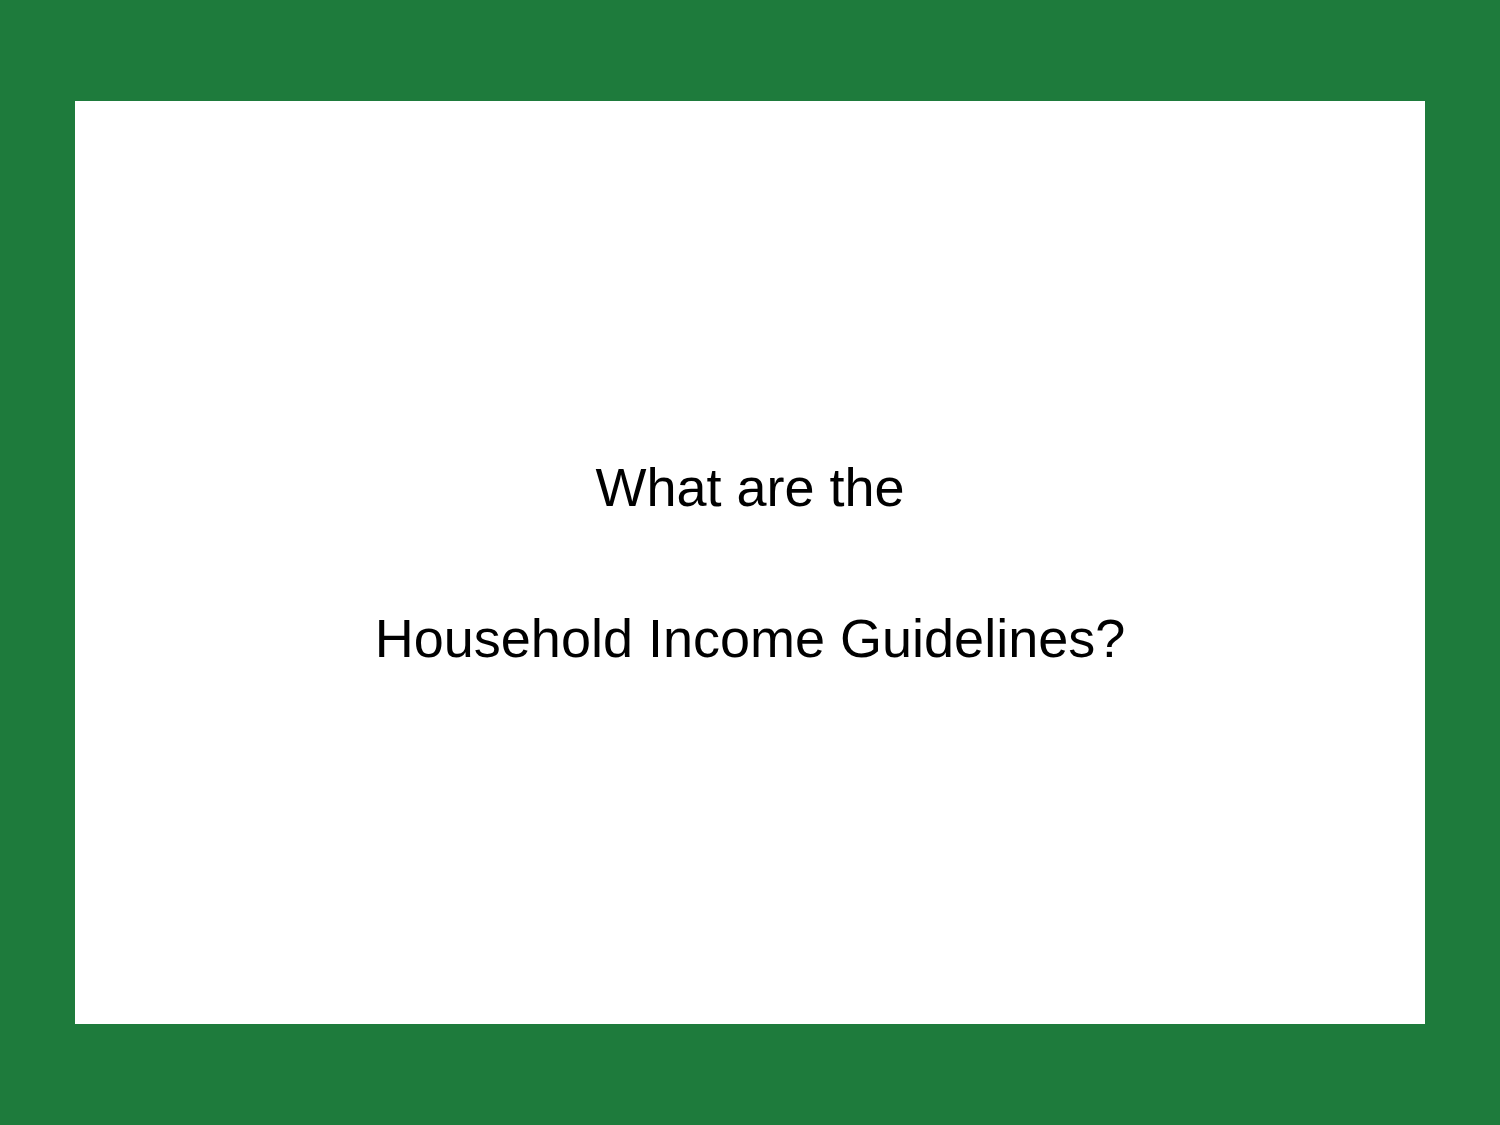What are the
Household Income Guidelines?